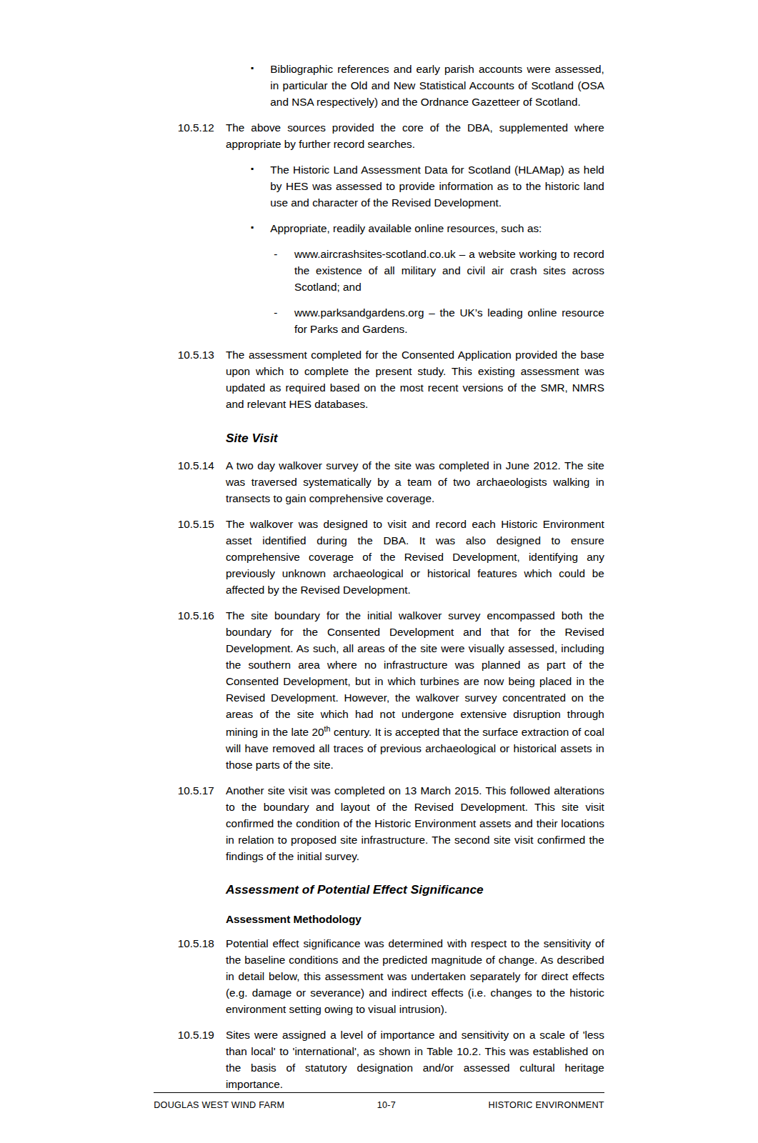▪
Bibliographic references and early parish accounts were assessed, in particular the Old and New Statistical Accounts of Scotland (OSA and NSA respectively) and the Ordnance Gazetteer of Scotland.
10.5.12
The above sources provided the core of the DBA, supplemented where appropriate by further record searches.
▪
The Historic Land Assessment Data for Scotland (HLAMap) as held by HES was assessed to provide information as to the historic land use and character of the Revised Development.
▪
Appropriate, readily available online resources, such as:
-
www.aircrashsites-scotland.co.uk – a website working to record the existence of all military and civil air crash sites across Scotland; and
-
www.parksandgardens.org – the UK’s leading online resource for Parks and Gardens.
10.5.13
The assessment completed for the Consented Application provided the base upon which to complete the present study. This existing assessment was updated as required based on the most recent versions of the SMR, NMRS and relevant HES databases.
Site Visit
10.5.14
A two day walkover survey of the site was completed in June 2012. The site was traversed systematically by a team of two archaeologists walking in transects to gain comprehensive coverage.
10.5.15
The walkover was designed to visit and record each Historic Environment asset identified during the DBA. It was also designed to ensure comprehensive coverage of the Revised Development, identifying any previously unknown archaeological or historical features which could be affected by the Revised Development.
10.5.16
The site boundary for the initial walkover survey encompassed both the boundary for the Consented Development and that for the Revised Development. As such, all areas of the site were visually assessed, including the southern area where no infrastructure was planned as part of the Consented Development, but in which turbines are now being placed in the Revised Development. However, the walkover survey concentrated on the areas of the site which had not undergone extensive disruption through mining in the late 20th century. It is accepted that the surface extraction of coal will have removed all traces of previous archaeological or historical assets in those parts of the site.
10.5.17
Another site visit was completed on 13 March 2015. This followed alterations to the boundary and layout of the Revised Development. This site visit confirmed the condition of the Historic Environment assets and their locations in relation to proposed site infrastructure. The second site visit confirmed the findings of the initial survey.
Assessment of Potential Effect Significance
Assessment Methodology
10.5.18
Potential effect significance was determined with respect to the sensitivity of the baseline conditions and the predicted magnitude of change. As described in detail below, this assessment was undertaken separately for direct effects (e.g. damage or severance) and indirect effects (i.e. changes to the historic environment setting owing to visual intrusion).
10.5.19
Sites were assigned a level of importance and sensitivity on a scale of 'less than local' to 'international', as shown in Table 10.2. This was established on the basis of statutory designation and/or assessed cultural heritage importance.
DOUGLAS WEST WIND FARM
10-7
HISTORIC ENVIRONMENT